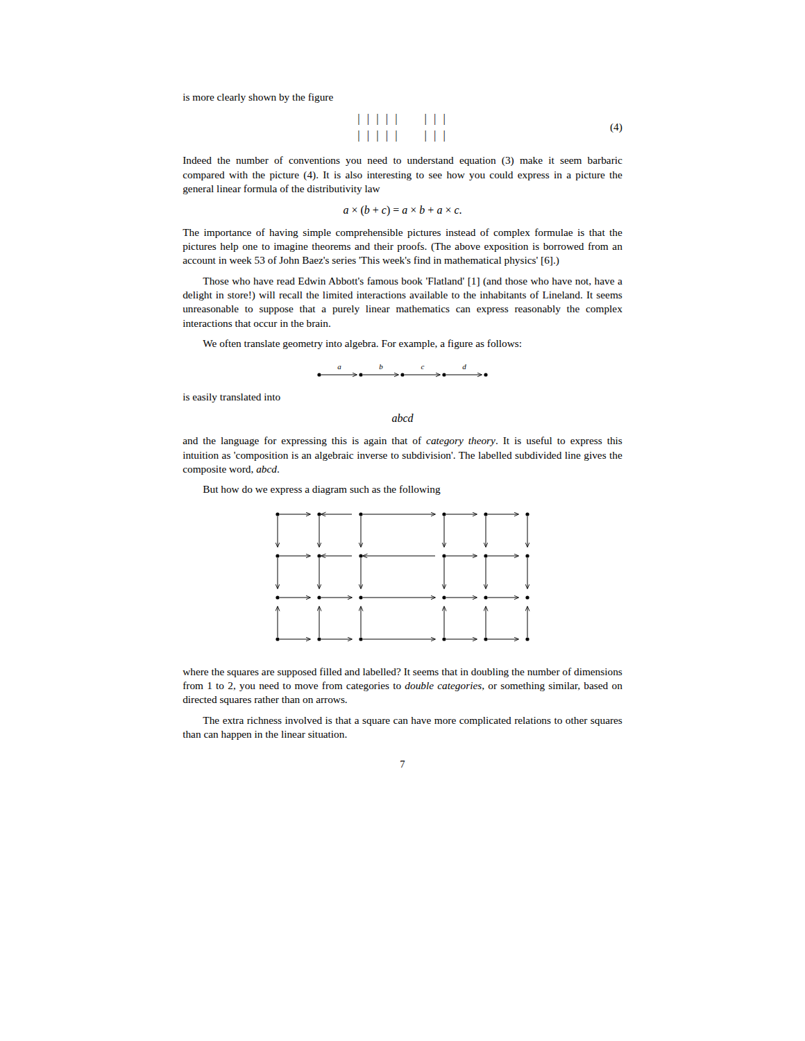is more clearly shown by the figure
| | | | | | | |
| | | | | | | |
(4)
Indeed the number of conventions you need to understand equation (3) make it seem barbaric compared with the picture (4). It is also interesting to see how you could express in a picture the general linear formula of the distributivity law
a × (b + c) = a × b + a × c.
The importance of having simple comprehensible pictures instead of complex formulae is that the pictures help one to imagine theorems and their proofs. (The above exposition is borrowed from an account in week 53 of John Baez's series 'This week's find in mathematical physics' [6].)
Those who have read Edwin Abbott's famous book 'Flatland' [1] (and those who have not, have a delight in store!) will recall the limited interactions available to the inhabitants of Lineland. It seems unreasonable to suppose that a purely linear mathematics can express reasonably the complex interactions that occur in the brain.
We often translate geometry into algebra. For example, a figure as follows:
a b c d
is easily translated into
abcd
and the language for expressing this is again that of category theory. It is useful to express this intuition as 'composition is an algebraic inverse to subdivision'. The labelled subdivided line gives the composite word, abcd.
But how do we express a diagram such as the following
where the squares are supposed filled and labelled? It seems that in doubling the number of dimensions from 1 to 2, you need to move from categories to double categories, or something similar, based on directed squares rather than on arrows.
The extra richness involved is that a square can have more complicated relations to other squares than can happen in the linear situation.
7